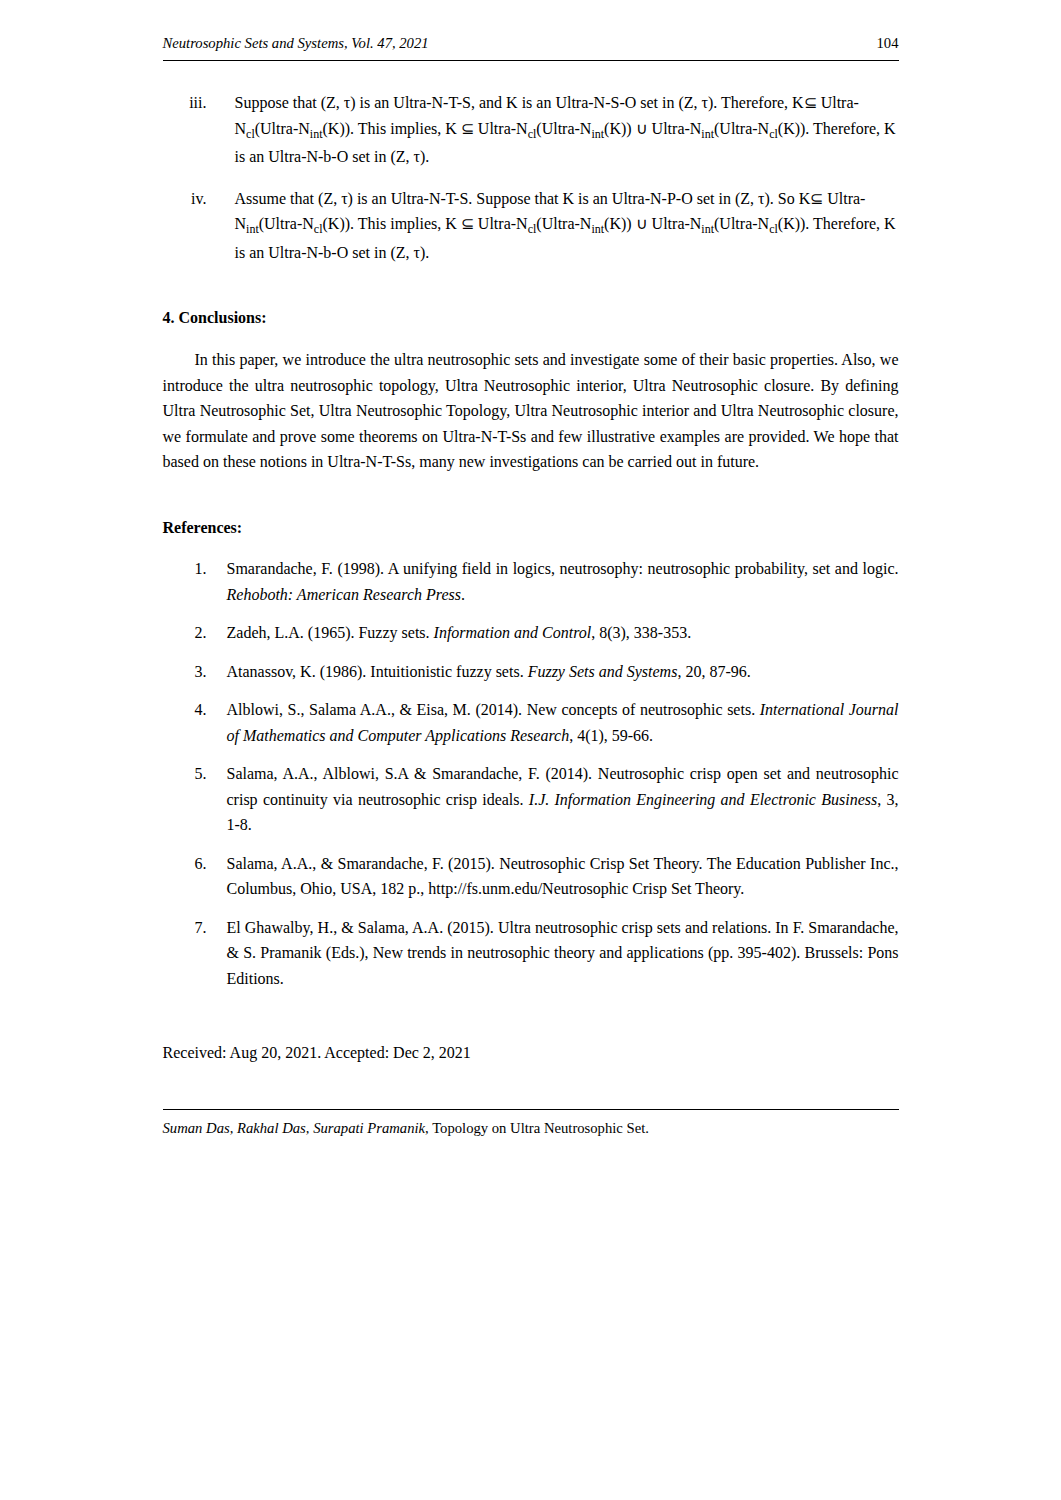Neutrosophic Sets and Systems, Vol. 47, 2021 104
Suppose that (Z, τ) is an Ultra-N-T-S, and K is an Ultra-N-S-O set in (Z, τ). Therefore, K⊆ Ultra-Ncl(Ultra-Nint(K)). This implies, K ⊆ Ultra-Ncl(Ultra-Nint(K)) ∪ Ultra-Nint(Ultra-Ncl(K)). Therefore, K is an Ultra-N-b-O set in (Z, τ).
Assume that (Z, τ) is an Ultra-N-T-S. Suppose that K is an Ultra-N-P-O set in (Z, τ). So K⊆ Ultra-Nint(Ultra-Ncl(K)). This implies, K ⊆ Ultra-Ncl(Ultra-Nint(K)) ∪ Ultra-Nint(Ultra-Ncl(K)). Therefore, K is an Ultra-N-b-O set in (Z, τ).
4. Conclusions:
In this paper, we introduce the ultra neutrosophic sets and investigate some of their basic properties. Also, we introduce the ultra neutrosophic topology, Ultra Neutrosophic interior, Ultra Neutrosophic closure. By defining Ultra Neutrosophic Set, Ultra Neutrosophic Topology, Ultra Neutrosophic interior and Ultra Neutrosophic closure, we formulate and prove some theorems on Ultra-N-T-Ss and few illustrative examples are provided. We hope that based on these notions in Ultra-N-T-Ss, many new investigations can be carried out in future.
References:
Smarandache, F. (1998). A unifying field in logics, neutrosophy: neutrosophic probability, set and logic. Rehoboth: American Research Press.
Zadeh, L.A. (1965). Fuzzy sets. Information and Control, 8(3), 338-353.
Atanassov, K. (1986). Intuitionistic fuzzy sets. Fuzzy Sets and Systems, 20, 87-96.
Alblowi, S., Salama A.A., & Eisa, M. (2014). New concepts of neutrosophic sets. International Journal of Mathematics and Computer Applications Research, 4(1), 59-66.
Salama, A.A., Alblowi, S.A & Smarandache, F. (2014). Neutrosophic crisp open set and neutrosophic crisp continuity via neutrosophic crisp ideals. I.J. Information Engineering and Electronic Business, 3, 1-8.
Salama, A.A., & Smarandache, F. (2015). Neutrosophic Crisp Set Theory. The Education Publisher Inc., Columbus, Ohio, USA, 182 p., http://fs.unm.edu/Neutrosophic Crisp Set Theory.
El Ghawalby, H., & Salama, A.A. (2015). Ultra neutrosophic crisp sets and relations. In F. Smarandache, & S. Pramanik (Eds.), New trends in neutrosophic theory and applications (pp. 395-402). Brussels: Pons Editions.
Received: Aug 20, 2021. Accepted: Dec 2, 2021
Suman Das, Rakhal Das, Surapati Pramanik, Topology on Ultra Neutrosophic Set.